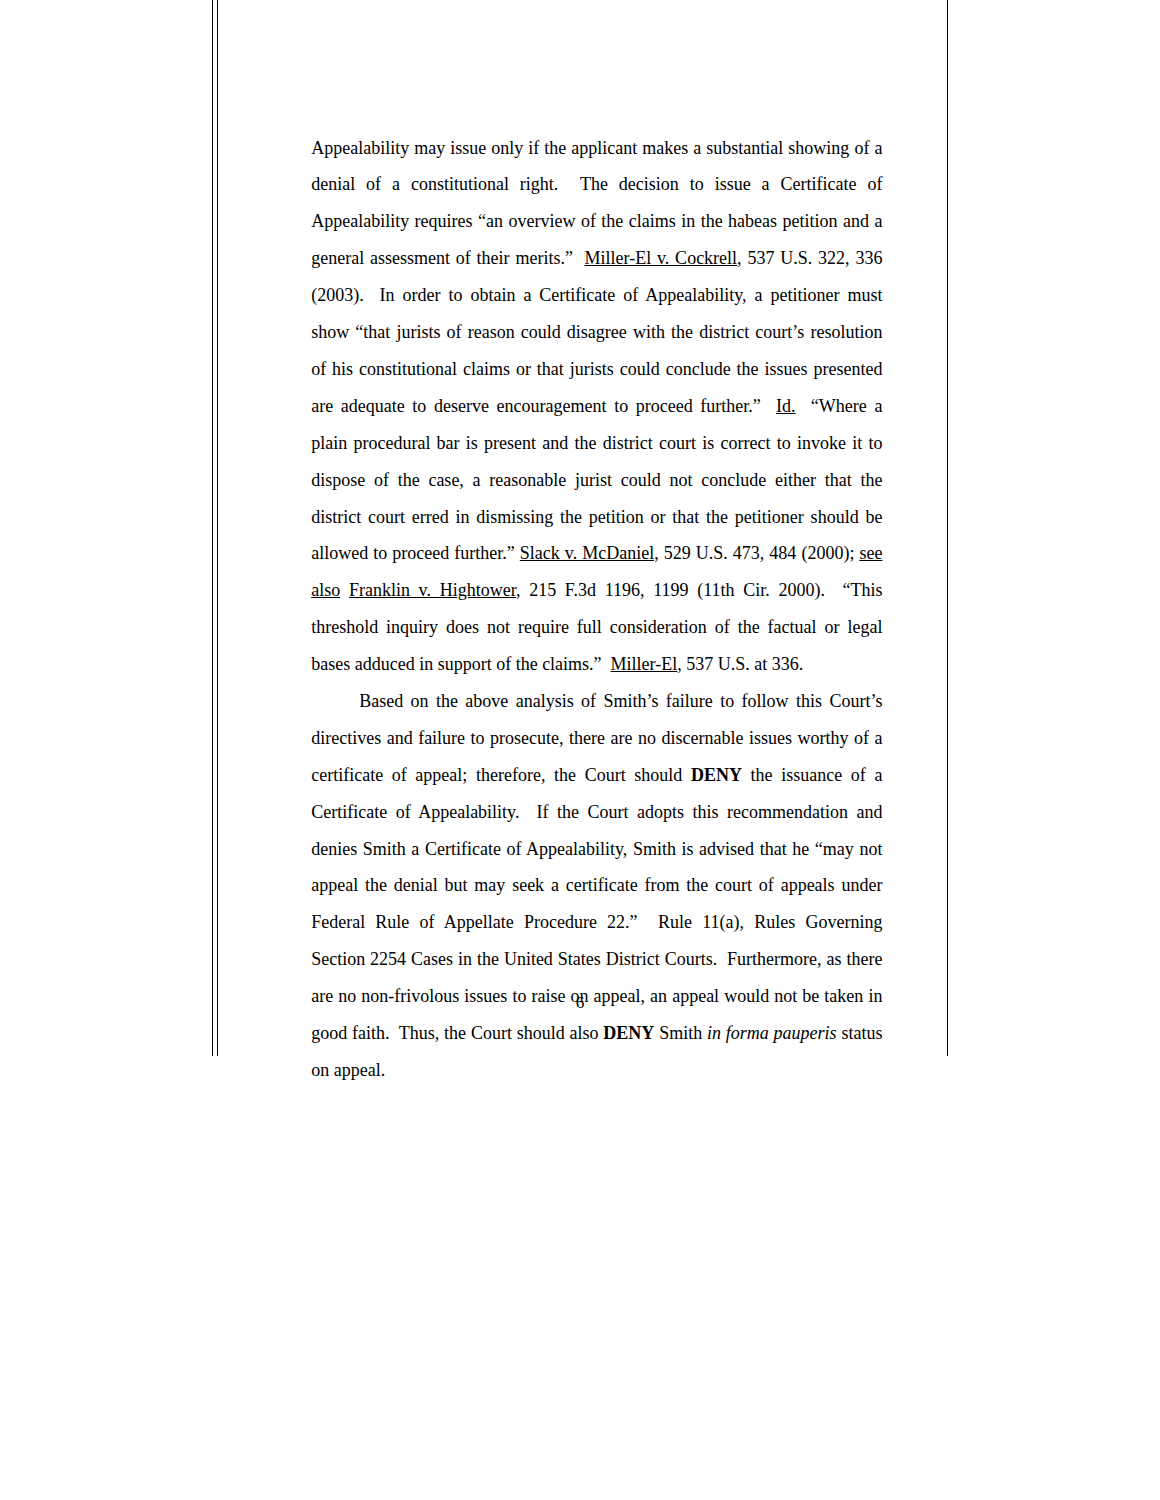Appealability may issue only if the applicant makes a substantial showing of a denial of a constitutional right. The decision to issue a Certificate of Appealability requires “an overview of the claims in the habeas petition and a general assessment of their merits.” Miller-El v. Cockrell, 537 U.S. 322, 336 (2003). In order to obtain a Certificate of Appealability, a petitioner must show “that jurists of reason could disagree with the district court’s resolution of his constitutional claims or that jurists could conclude the issues presented are adequate to deserve encouragement to proceed further.” Id. “Where a plain procedural bar is present and the district court is correct to invoke it to dispose of the case, a reasonable jurist could not conclude either that the district court erred in dismissing the petition or that the petitioner should be allowed to proceed further.” Slack v. McDaniel, 529 U.S. 473, 484 (2000); see also Franklin v. Hightower, 215 F.3d 1196, 1199 (11th Cir. 2000). “This threshold inquiry does not require full consideration of the factual or legal bases adduced in support of the claims.” Miller-El, 537 U.S. at 336.
Based on the above analysis of Smith’s failure to follow this Court’s directives and failure to prosecute, there are no discernable issues worthy of a certificate of appeal; therefore, the Court should DENY the issuance of a Certificate of Appealability. If the Court adopts this recommendation and denies Smith a Certificate of Appealability, Smith is advised that he “may not appeal the denial but may seek a certificate from the court of appeals under Federal Rule of Appellate Procedure 22.” Rule 11(a), Rules Governing Section 2254 Cases in the United States District Courts. Furthermore, as there are no non-frivolous issues to raise on appeal, an appeal would not be taken in good faith. Thus, the Court should also DENY Smith in forma pauperis status on appeal.
6